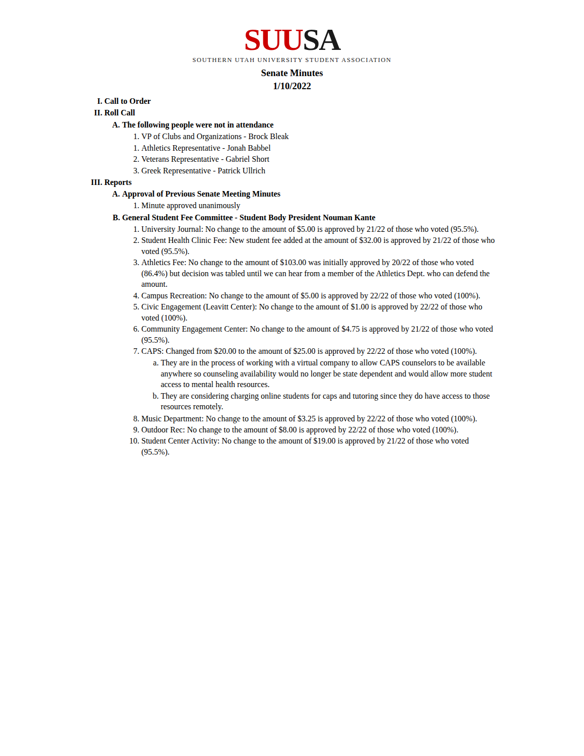SUU SA
SOUTHERN UTAH UNIVERSITY STUDENT ASSOCIATION
Senate Minutes
1/10/2022
Call to Order
Roll Call
The following people were not in attendance
VP of Clubs and Organizations - Brock Bleak
Athletics Representative - Jonah Babbel
Veterans Representative - Gabriel Short
Greek Representative - Patrick Ullrich
Reports
Approval of Previous Senate Meeting Minutes
Minute approved unanimously
General Student Fee Committee - Student Body President Nouman Kante
University Journal: No change to the amount of $5.00 is approved by 21/22 of those who voted (95.5%).
Student Health Clinic Fee: New student fee added at the amount of $32.00 is approved by 21/22 of those who voted (95.5%).
Athletics Fee: No change to the amount of $103.00 was initially approved by 20/22 of those who voted (86.4%) but decision was tabled until we can hear from a member of the Athletics Dept. who can defend the amount.
Campus Recreation: No change to the amount of $5.00 is approved by 22/22 of those who voted (100%).
Civic Engagement (Leavitt Center): No change to the amount of $1.00 is approved by 22/22 of those who voted (100%).
Community Engagement Center: No change to the amount of $4.75 is approved by 21/22 of those who voted (95.5%).
CAPS: Changed from $20.00 to the amount of $25.00 is approved by 22/22 of those who voted (100%).
They are in the process of working with a virtual company to allow CAPS counselors to be available anywhere so counseling availability would no longer be state dependent and would allow more student access to mental health resources.
They are considering charging online students for caps and tutoring since they do have access to those resources remotely.
Music Department: No change to the amount of $3.25 is approved by 22/22 of those who voted (100%).
Outdoor Rec: No change to the amount of $8.00 is approved by 22/22 of those who voted (100%).
Student Center Activity: No change to the amount of $19.00 is approved by 21/22 of those who voted (95.5%).